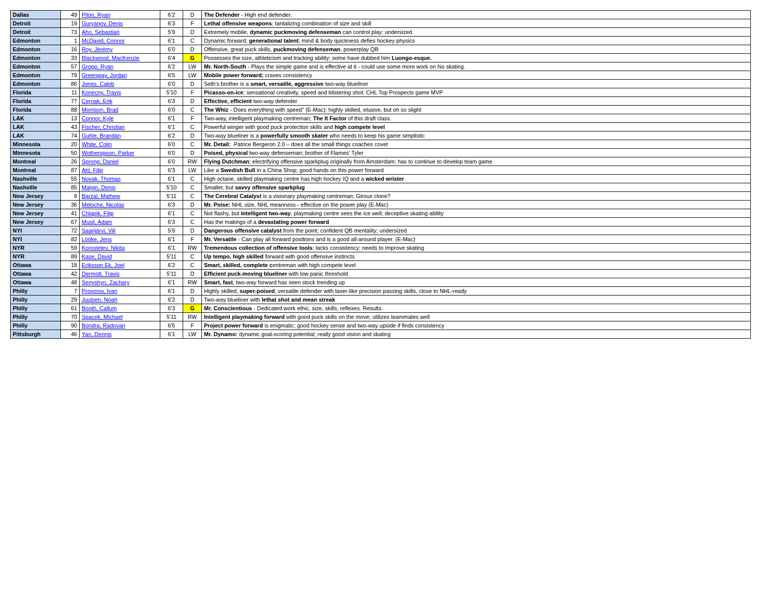| Dallas | 49 | Pilon, Ryan | 6'2 | D | The Defender - High end defender. |
| Detroit | 19 | Guryanov, Denis | 6'3 | F | Lethal offensive weapons ; tantalizing combination of size and skill |
| Detroit | 73 | Aho, Sebastian | 5'9 | D | Extremely mobile, dynamic puckmoving defenseman can control play; undersized |
| Edmonton | 1 | McDavid, Connor | 6'1 | C | Dynamic forward; generational talent ; mind & body quickness defies hockey physics |
| Edmonton | 16 | Roy, Jérémy | 6'0 | D | Offensive, great puck skills, puckmoving defenseman , powerplay QB |
| Edmonton | 33 | Blackwood, MacKenzie | 6'4 | G | Possesses the size, athleticism and tracking ability; some have dubbed him Luongo-esque. |
| Edmonton | 57 | Gropp, Ryan | 6'2 | LW | Mr. North-South - Plays the simple game and is effective at it - could use some more work on his skating. |
| Edmonton | 79 | Greenway, Jordan | 6'5 | LW | Mobile power forward; craves consistency |
| Edmonton | 86 | Jones, Caleb | 6'0 | D | Seth's brother is a smart, versatile, aggressive two-way blueliner |
| Florida | 11 | Konecny, Travis | 5'10 | F | Picasso-on-ice ; sensational creativity, speed and blistering shot; CHL Top Prospects game MVP |
| Florida | 77 | Cernak, Erik | 6'3 | D | Effective, efficient two-way defender |
| Florida | 88 | Morrison, Brad | 6'0 | C | The Whiz - Does everything with speed" (E-Mac); highly skilled, elusive, but oh so slight |
| LAK | 13 | Connor, Kyle | 6'1 | F | Two-way, intelligent playmaking centreman; The It Factor of this draft class. |
| LAK | 43 | Fischer, Christian | 6'1 | C | Powerful winger with good puck protection skills and high compete level |
| LAK | 74 | Guhle, Brandan | 6'2 | D | Two-way blueliner is a powerfully smooth skater who needs to keep his game simplistic |
| Minnesota | 20 | White, Colin | 6'0 | C | Mr. Detail: Patrice Bergeron 2.0 – does all the small things coaches covet |
| Minnesota | 50 | Wotherspoon, Parker | 6'0 | D | Poised, physical two-way defenseman; brother of Flames' Tyler |
| Montreal | 26 | Sprong, Daniel | 6'0 | RW | Flying Dutchman ; electrifying offensive sparkplug originally from Amsterdam; has to continue to develop team game |
| Montreal | 87 | Ahl, Filip | 6'3 | LW | Like a Swedish Bull in a China Shop; good hands on this power forward |
| Nashville | 55 | Novak, Thomas | 6'1 | C | High octane, skilled playmaking centre has high hockey IQ and a wicked wrister |
| Nashville | 85 | Malgin, Denis | 5'10 | C | Smaller, but savvy offensive sparkplug |
| New Jersey | 6 | Barzal, Mathew | 5'11 | C | The Cerebral Catalyst is a visionary playmaking centreman; Giroux clone? |
| New Jersey | 36 | Meloche, Nicolas | 6'3 | D | Mr. Poise: NHL size, NHL meanness - effective on the power play (E-Mac) |
| New Jersey | 41 | Chlapik, Filip | 6'1 | C | Not flashy, but intelligent two-way , playmaking centre sees the ice well; deceptive skating ability |
| New Jersey | 67 | Musil, Adam | 6'3 | C | Has the makings of a devastating power forward |
| NYI | 72 | Saarijärvi, Vili | 5'9 | D | Dangerous offensive catalyst from the point; confident QB mentality; undersized |
| NYI | 82 | Lööke, Jens | 6'1 | F | Mr. Versatile - Can play all forward positions and is a good all-around player. (E-Mac) |
| NYR | 59 | Korostelev, Nikita | 6'1 | RW | Tremendous collection of offensive tools ; lacks consistency; needs to improve skating |
| NYR | 89 | Kase, David | 5'11 | C | Up tempo, high skilled forward with good offensive instincts |
| Ottawa | 18 | Eriksson Ek, Joel | 6'2 | C | Smart, skilled, complete c entreman with high compete level |
| Ottawa | 42 | Dermott, Travis | 5'11 | D | Efficient puck-moving blueliner with low panic threshold |
| Ottawa | 48 | Senyshyn, Zachary | 6'1 | RW | Smart, fast , two-way forward has seen stock trending up |
| Philly | 7 | Provorov, Ivan | 6'1 | D | Highly skilled, super-poised , versatile defender with laser-like precision passing skills, close to NHL-ready |
| Philly | 29 | Juulsen, Noah | 6'2 | D | Two-way blueliner with lethal shot and mean streak |
| Philly | 61 | Booth, Callum | 6'3 | G | Mr. Conscientious - Dedicated work ethic, size, skills, reflexes. Results. |
| Philly | 70 | Spacek, Michael | 5'11 | RW | Intelligent playmaking forward with good puck skills on the move; utilizes teammates well |
| Philly | 90 | Bondra, Radovan | 6'5 | F | Project power forward is enigmatic; good hockey sense and two-way upside if finds consistency |
| Pittsburgh | 46 | Yan, Dennis | 6'1 | LW | Mr. Dynamo: dynamic goal-scoring potential; really good vision and skating |